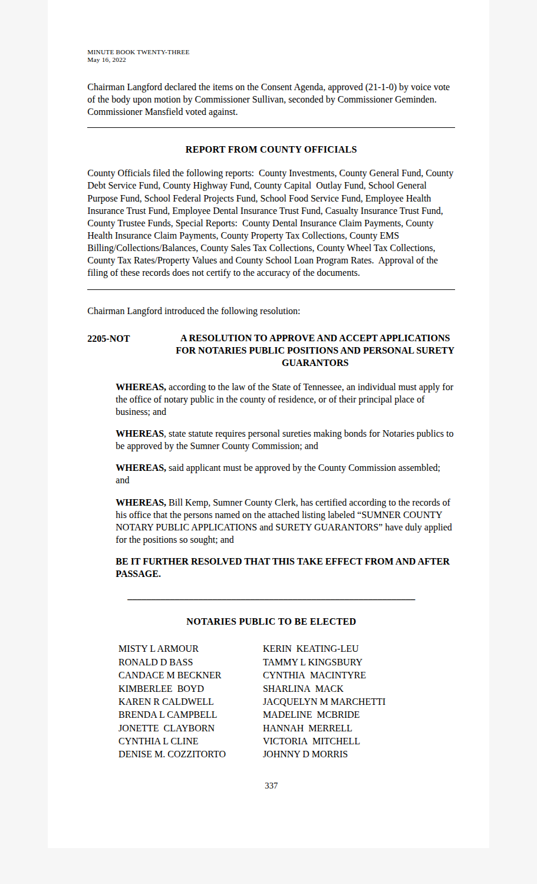MINUTE BOOK TWENTY-THREE
May 16, 2022
Chairman Langford declared the items on the Consent Agenda, approved (21-1-0) by voice vote of the body upon motion by Commissioner Sullivan, seconded by Commissioner Geminden. Commissioner Mansfield voted against.
REPORT FROM COUNTY OFFICIALS
County Officials filed the following reports: County Investments, County General Fund, County Debt Service Fund, County Highway Fund, County Capital Outlay Fund, School General Purpose Fund, School Federal Projects Fund, School Food Service Fund, Employee Health Insurance Trust Fund, Employee Dental Insurance Trust Fund, Casualty Insurance Trust Fund, County Trustee Funds, Special Reports: County Dental Insurance Claim Payments, County Health Insurance Claim Payments, County Property Tax Collections, County EMS Billing/Collections/Balances, County Sales Tax Collections, County Wheel Tax Collections, County Tax Rates/Property Values and County School Loan Program Rates. Approval of the filing of these records does not certify to the accuracy of the documents.
Chairman Langford introduced the following resolution:
2205-NOT
A RESOLUTION TO APPROVE AND ACCEPT APPLICATIONS FOR NOTARIES PUBLIC POSITIONS AND PERSONAL SURETY GUARANTORS
WHEREAS, according to the law of the State of Tennessee, an individual must apply for the office of notary public in the county of residence, or of their principal place of business; and
WHEREAS, state statute requires personal sureties making bonds for Notaries publics to be approved by the Sumner County Commission; and
WHEREAS, said applicant must be approved by the County Commission assembled; and
WHEREAS, Bill Kemp, Sumner County Clerk, has certified according to the records of his office that the persons named on the attached listing labeled “SUMNER COUNTY NOTARY PUBLIC APPLICATIONS and SURETY GUARANTORS” have duly applied for the positions so sought; and
BE IT FURTHER RESOLVED THAT THIS TAKE EFFECT FROM AND AFTER PASSAGE.
_____________________________________________________________
NOTARIES PUBLIC TO BE ELECTED
| MISTY L ARMOUR | KERIN KEATING-LEU |
| RONALD D BASS | TAMMY L KINGSBURY |
| CANDACE M BECKNER | CYNTHIA MACINTYRE |
| KIMBERLEE BOYD | SHARLINA MACK |
| KAREN R CALDWELL | JACQUELYN M MARCHETTI |
| BRENDA L CAMPBELL | MADELINE MCBRIDE |
| JONETTE CLAYBORN | HANNAH MERRELL |
| CYNTHIA L CLINE | VICTORIA MITCHELL |
| DENISE M. COZZITORTO | JOHNNY D MORRIS |
337